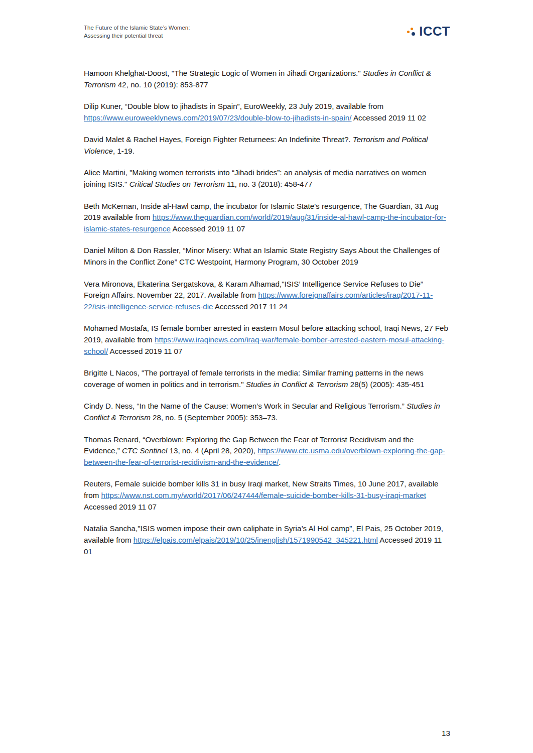The Future of the Islamic State’s Women:
Assessing their potential threat
ICCT
Hamoon Khelghat-Doost, "The Strategic Logic of Women in Jihadi Organizations." Studies in Conflict & Terrorism 42, no. 10 (2019): 853-877
Dilip Kuner, “Double blow to jihadists in Spain”, EuroWeekly, 23 July 2019, available from https://www.euroweeklynews.com/2019/07/23/double-blow-to-jihadists-in-spain/ Accessed 2019 11 02
David Malet & Rachel Hayes, Foreign Fighter Returnees: An Indefinite Threat?. Terrorism and Political Violence, 1-19.
Alice Martini, "Making women terrorists into “Jihadi brides”: an analysis of media narratives on women joining ISIS." Critical Studies on Terrorism 11, no. 3 (2018): 458-477
Beth McKernan, Inside al-Hawl camp, the incubator for Islamic State's resurgence, The Guardian, 31 Aug 2019 available from https://www.theguardian.com/world/2019/aug/31/inside-al-hawl-camp-the-incubator-for-islamic-states-resurgence Accessed 2019 11 07
Daniel Milton & Don Rassler, “Minor Misery: What an Islamic State Registry Says About the Challenges of Minors in the Conflict Zone” CTC Westpoint, Harmony Program, 30 October 2019
Vera Mironova, Ekaterina Sergatskova, & Karam Alhamad,"ISIS’ Intelligence Service Refuses to Die” Foreign Affairs. November 22, 2017. Available from https://www.foreignaffairs.com/articles/iraq/2017-11-22/isis-intelligence-service-refuses-die Accessed 2017 11 24
Mohamed Mostafa, IS female bomber arrested in eastern Mosul before attacking school, Iraqi News, 27 Feb 2019, available from https://www.iraqinews.com/iraq-war/female-bomber-arrested-eastern-mosul-attacking-school/ Accessed 2019 11 07
Brigitte L Nacos, "The portrayal of female terrorists in the media: Similar framing patterns in the news coverage of women in politics and in terrorism." Studies in Conflict & Terrorism 28(5) (2005): 435-451
Cindy D. Ness, “In the Name of the Cause: Women’s Work in Secular and Religious Terrorism.” Studies in Conflict & Terrorism 28, no. 5 (September 2005): 353–73.
Thomas Renard, “Overblown: Exploring the Gap Between the Fear of Terrorist Recidivism and the Evidence,” CTC Sentinel 13, no. 4 (April 28, 2020), https://www.ctc.usma.edu/overblown-exploring-the-gap-between-the-fear-of-terrorist-recidivism-and-the-evidence/.
Reuters, Female suicide bomber kills 31 in busy Iraqi market, New Straits Times, 10 June 2017, available from https://www.nst.com.my/world/2017/06/247444/female-suicide-bomber-kills-31-busy-iraqi-market Accessed 2019 11 07
Natalia Sancha,"ISIS women impose their own caliphate in Syria’s Al Hol camp”, El Pais, 25 October 2019, available from https://elpais.com/elpais/2019/10/25/inenglish/1571990542_345221.html Accessed 2019 11 01
13